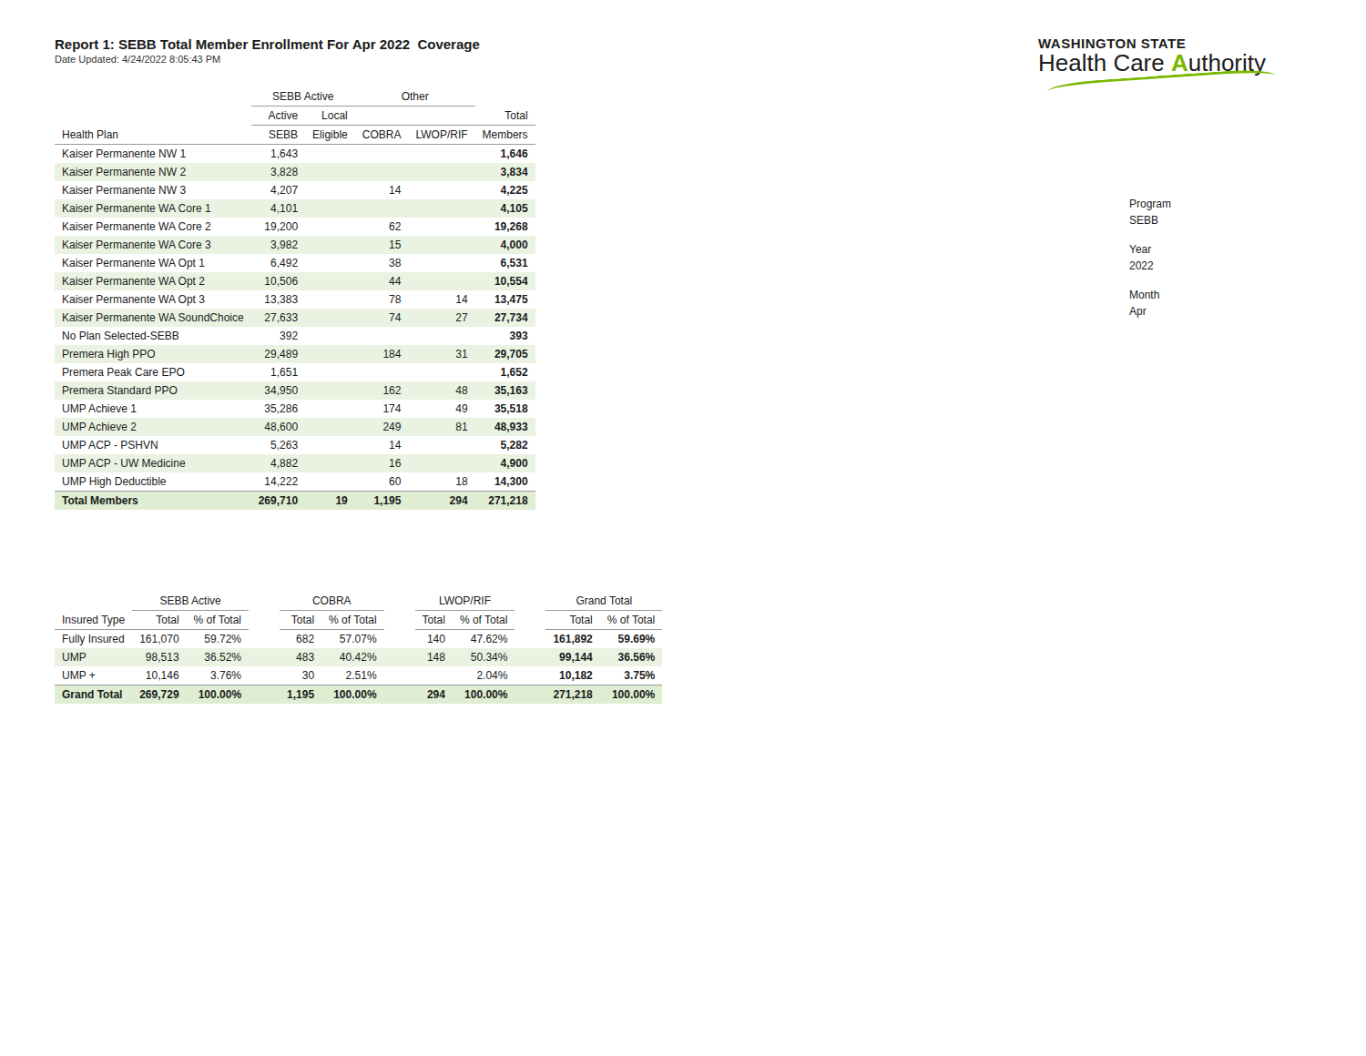WASHINGTON STATE
Health Care Authority
Report 1: SEBB Total Member Enrollment For Apr 2022 Coverage
Date Updated: 4/24/2022 8:05:43 PM
| | SEBB Active | Other | |
| --- | --- | --- | --- |
| | Active | Local | | | Total |
| Health Plan | SEBB | Eligible | COBRA | LWOP/RIF | Members |
| Kaiser Permanente NW 1 | 1,643 | | | | 1,646 |
| Kaiser Permanente NW 2 | 3,828 | | | | 3,834 |
| Kaiser Permanente NW 3 | 4,207 | | 14 | | 4,225 |
| Kaiser Permanente WA Core 1 | 4,101 | | | | 4,105 |
| Kaiser Permanente WA Core 2 | 19,200 | | 62 | | 19,268 |
| Kaiser Permanente WA Core 3 | 3,982 | | 15 | | 4,000 |
| Kaiser Permanente WA Opt 1 | 6,492 | | 38 | | 6,531 |
| Kaiser Permanente WA Opt 2 | 10,506 | | 44 | | 10,554 |
| Kaiser Permanente WA Opt 3 | 13,383 | | 78 | 14 | 13,475 |
| Kaiser Permanente WA SoundChoice | 27,633 | | 74 | 27 | 27,734 |
| No Plan Selected-SEBB | 392 | | | | 393 |
| Premera High PPO | 29,489 | | 184 | 31 | 29,705 |
| Premera Peak Care EPO | 1,651 | | | | 1,652 |
| Premera Standard PPO | 34,950 | | 162 | 48 | 35,163 |
| UMP Achieve 1 | 35,286 | | 174 | 49 | 35,518 |
| UMP Achieve 2 | 48,600 | | 249 | 81 | 48,933 |
| UMP ACP - PSHVN | 5,263 | | 14 | | 5,282 |
| UMP ACP - UW Medicine | 4,882 | | 16 | | 4,900 |
| UMP High Deductible | 14,222 | | 60 | 18 | 14,300 |
| Total Members | 269,710 | 19 | 1,195 | 294 | 271,218 |
Program
SEBB
Year
2022
Month
Apr
| | SEBB Active | | COBRA | | LWOP/RIF | | Grand Total |
| --- | --- | --- | --- | --- | --- | --- | --- |
| Insured Type | Total | % of Total | | Total | % of Total | | Total | % of Total | | Total | % of Total |
| Fully Insured | 161,070 | 59.72% | | 682 | 57.07% | | 140 | 47.62% | | 161,892 | 59.69% |
| UMP | 98,513 | 36.52% | | 483 | 40.42% | | 148 | 50.34% | | 99,144 | 36.56% |
| UMP + | 10,146 | 3.76% | | 30 | 2.51% | | | 2.04% | | 10,182 | 3.75% |
| Grand Total | 269,729 | 100.00% | | 1,195 | 100.00% | | 294 | 100.00% | | 271,218 | 100.00% |